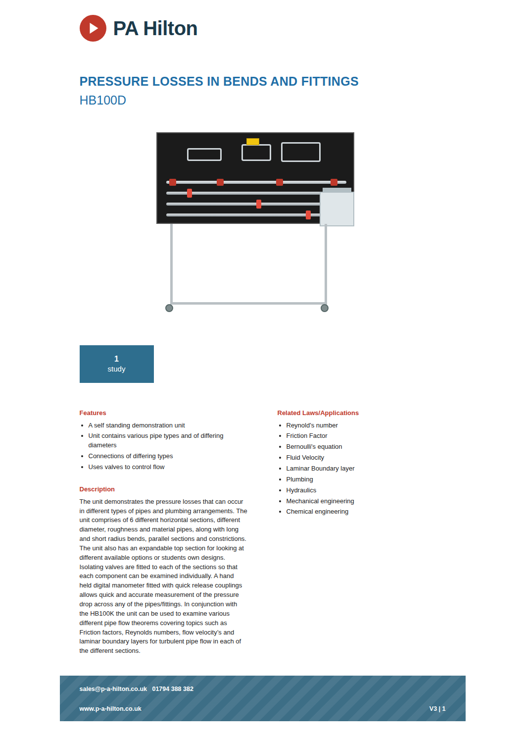PA Hilton
Pressure Losses in Bends and Fittings
HB100D
1 study
Features
A self standing demonstration unit
Unit contains various pipe types and of differing diameters
Connections of differing types
Uses valves to control flow
Description
The unit demonstrates the pressure losses that can occur in different types of pipes and plumbing arrangements. The unit comprises of 6 different horizontal sections, different diameter, roughness and material pipes, along with long and short radius bends, parallel sections and constrictions. The unit also has an expandable top section for looking at different available options or students own designs. Isolating valves are fitted to each of the sections so that each component can be examined individually. A hand held digital manometer fitted with quick release couplings allows quick and accurate measurement of the pressure drop across any of the pipes/fittings. In conjunction with the HB100K the unit can be used to examine various different pipe flow theorems covering topics such as Friction factors, Reynolds numbers, flow velocity’s and laminar boundary layers for turbulent pipe flow in each of the different sections.
Related Laws/Applications
Reynold's number
Friction Factor
Bernoulli's equation
Fluid Velocity
Laminar Boundary layer
Plumbing
Hydraulics
Mechanical engineering
Chemical engineering
sales@p-a-hilton.co.uk 01794 388 382
www.p-a-hilton.co.uk V3 | 1